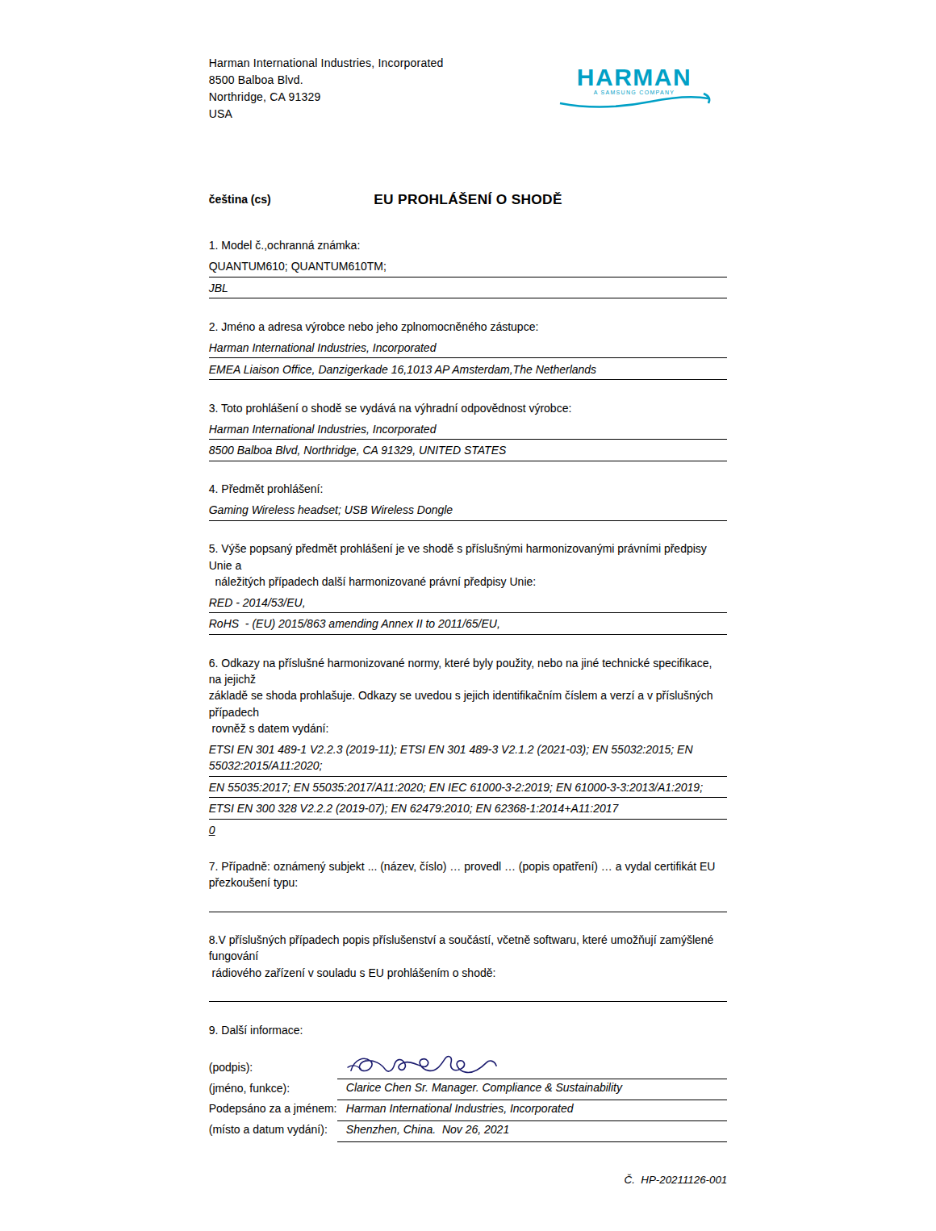Harman International Industries, Incorporated
8500 Balboa Blvd.
Northridge, CA 91329
USA
HARMAN A SAMSUNG COMPANY
čeština (cs)
EU PROHLÁŠENÍ O SHODĚ
1. Model č.,ochranná známka:
QUANTUM610; QUANTUM610TM;
JBL
2. Jméno a adresa výrobce nebo jeho zplnomocněného zástupce:
Harman International Industries, Incorporated
EMEA Liaison Office, Danzigerkade 16,1013 AP Amsterdam,The Netherlands
3. Toto prohlášení o shodě se vydává na výhradní odpovědnost výrobce:
Harman International Industries, Incorporated
8500 Balboa Blvd, Northridge, CA 91329, UNITED STATES
4. Předmět prohlášení:
Gaming Wireless headset; USB Wireless Dongle
5. Výše popsaný předmět prohlášení je ve shodě s příslušnými harmonizovanými právními předpisy Unie a
náležitých případech další harmonizované právní předpisy Unie:
RED - 2014/53/EU,
RoHS - (EU) 2015/863 amending Annex II to 2011/65/EU,
6. Odkazy na příslušné harmonizované normy, které byly použity, nebo na jiné technické specifikace, na jejichž
základě se shoda prohlašuje. Odkazy se uvedou s jejich identifikačním číslem a verzí a v příslušných případech
rovněž s datem vydání:
ETSI EN 301 489-1 V2.2.3 (2019-11); ETSI EN 301 489-3 V2.1.2 (2021-03); EN 55032:2015; EN 55032:2015/A11:2020;
EN 55035:2017; EN 55035:2017/A11:2020; EN IEC 61000-3-2:2019; EN 61000-3-3:2013/A1:2019;
ETSI EN 300 328 V2.2.2 (2019-07); EN 62479:2010; EN 62368-1:2014+A11:2017
0
7. Případně: oznámený subjekt ... (název, číslo) … provedl … (popis opatření) … a vydal certifikát EU
přezkoušení typu:
8.V příslušných případech popis příslušenství a součástí, včetně softwaru, které umožňují zamýšlené fungování
rádiového zařízení v souladu s EU prohlášením o shodě:
9. Další informace:
| (podpis): | |
| (jméno, funkce): | Clarice Chen Sr. Manager. Compliance & Sustainability |
| Podepsáno za a jménem: | Harman International Industries, Incorporated |
| (místo a datum vydání): | Shenzhen, China. Nov 26, 2021 |
Č. HP-20211126-001